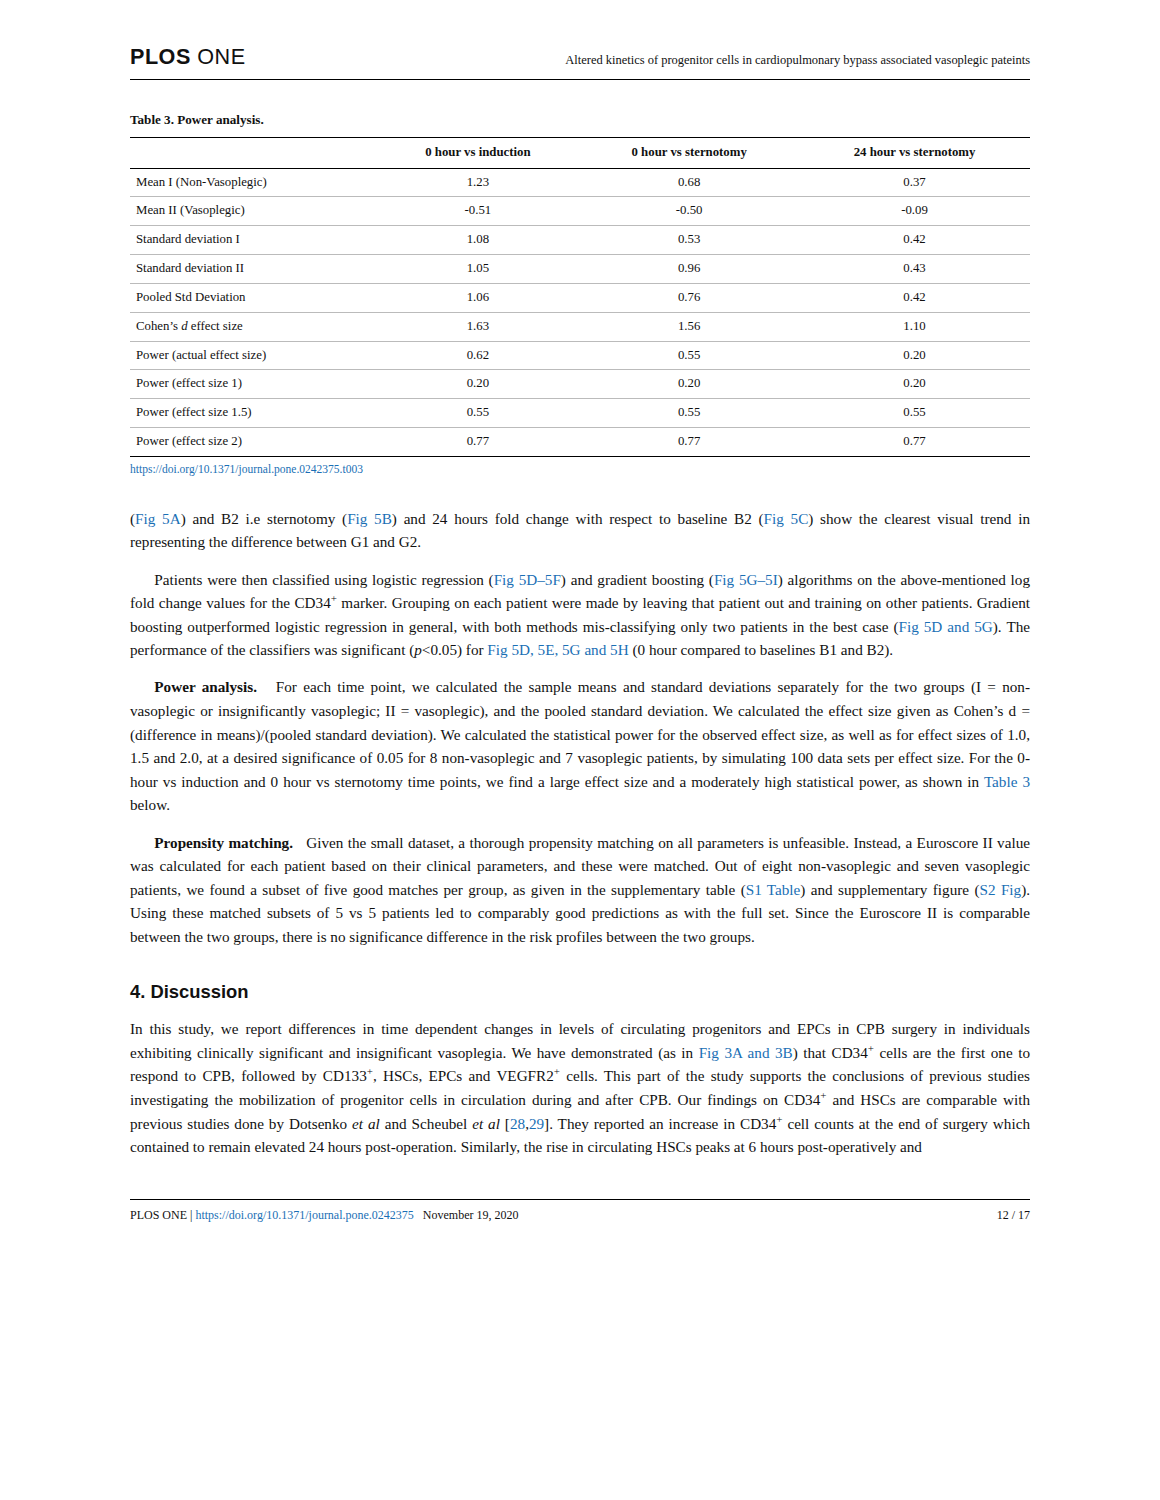PLOS ONE
Altered kinetics of progenitor cells in cardiopulmonary bypass associated vasoplegic pateints
Table 3. Power analysis.
| | 0 hour vs induction | 0 hour vs sternotomy | 24 hour vs sternotomy |
| --- | --- | --- | --- |
| Mean I (Non-Vasoplegic) | 1.23 | 0.68 | 0.37 |
| Mean II (Vasoplegic) | -0.51 | -0.50 | -0.09 |
| Standard deviation I | 1.08 | 0.53 | 0.42 |
| Standard deviation II | 1.05 | 0.96 | 0.43 |
| Pooled Std Deviation | 1.06 | 0.76 | 0.42 |
| Cohen’s d effect size | 1.63 | 1.56 | 1.10 |
| Power (actual effect size) | 0.62 | 0.55 | 0.20 |
| Power (effect size 1) | 0.20 | 0.20 | 0.20 |
| Power (effect size 1.5) | 0.55 | 0.55 | 0.55 |
| Power (effect size 2) | 0.77 | 0.77 | 0.77 |
https://doi.org/10.1371/journal.pone.0242375.t003
(Fig 5A) and B2 i.e sternotomy (Fig 5B) and 24 hours fold change with respect to baseline B2 (Fig 5C) show the clearest visual trend in representing the difference between G1 and G2.
Patients were then classified using logistic regression (Fig 5D–5F) and gradient boosting (Fig 5G–5I) algorithms on the above-mentioned log fold change values for the CD34+ marker. Grouping on each patient were made by leaving that patient out and training on other patients. Gradient boosting outperformed logistic regression in general, with both methods mis-classifying only two patients in the best case (Fig 5D and 5G). The performance of the classifiers was significant (p<0.05) for Fig 5D, 5E, 5G and 5H (0 hour compared to baselines B1 and B2).
Power analysis. For each time point, we calculated the sample means and standard deviations separately for the two groups (I = non-vasoplegic or insignificantly vasoplegic; II = vasoplegic), and the pooled standard deviation. We calculated the effect size given as Cohen’s d = (difference in means)/(pooled standard deviation). We calculated the statistical power for the observed effect size, as well as for effect sizes of 1.0, 1.5 and 2.0, at a desired significance of 0.05 for 8 non-vasoplegic and 7 vasoplegic patients, by simulating 100 data sets per effect size. For the 0-hour vs induction and 0 hour vs sternotomy time points, we find a large effect size and a moderately high statistical power, as shown in Table 3 below.
Propensity matching. Given the small dataset, a thorough propensity matching on all parameters is unfeasible. Instead, a Euroscore II value was calculated for each patient based on their clinical parameters, and these were matched. Out of eight non-vasoplegic and seven vasoplegic patients, we found a subset of five good matches per group, as given in the supplementary table (S1 Table) and supplementary figure (S2 Fig). Using these matched subsets of 5 vs 5 patients led to comparably good predictions as with the full set. Since the Euroscore II is comparable between the two groups, there is no significance difference in the risk profiles between the two groups.
4. Discussion
In this study, we report differences in time dependent changes in levels of circulating progenitors and EPCs in CPB surgery in individuals exhibiting clinically significant and insignificant vasoplegia. We have demonstrated (as in Fig 3A and 3B) that CD34+ cells are the first one to respond to CPB, followed by CD133+, HSCs, EPCs and VEGFR2+ cells. This part of the study supports the conclusions of previous studies investigating the mobilization of progenitor cells in circulation during and after CPB. Our findings on CD34+ and HSCs are comparable with previous studies done by Dotsenko et al and Scheubel et al [28,29]. They reported an increase in CD34+ cell counts at the end of surgery which contained to remain elevated 24 hours post-operation. Similarly, the rise in circulating HSCs peaks at 6 hours post-operatively and
PLOS ONE | https://doi.org/10.1371/journal.pone.0242375 November 19, 2020
12 / 17